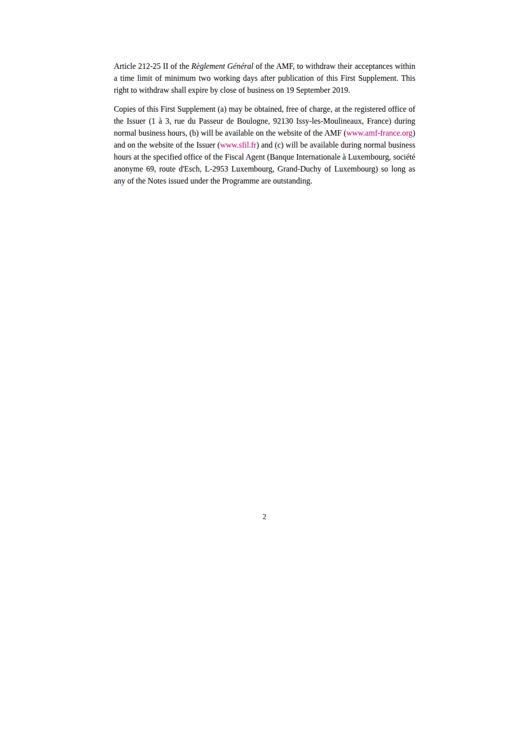Article 212-25 II of the Règlement Général of the AMF, to withdraw their acceptances within a time limit of minimum two working days after publication of this First Supplement. This right to withdraw shall expire by close of business on 19 September 2019.
Copies of this First Supplement (a) may be obtained, free of charge, at the registered office of the Issuer (1 à 3, rue du Passeur de Boulogne, 92130 Issy-les-Moulineaux, France) during normal business hours, (b) will be available on the website of the AMF (www.amf-france.org) and on the website of the Issuer (www.sfil.fr) and (c) will be available during normal business hours at the specified office of the Fiscal Agent (Banque Internationale à Luxembourg, société anonyme 69, route d'Esch, L-2953 Luxembourg, Grand-Duchy of Luxembourg) so long as any of the Notes issued under the Programme are outstanding.
2